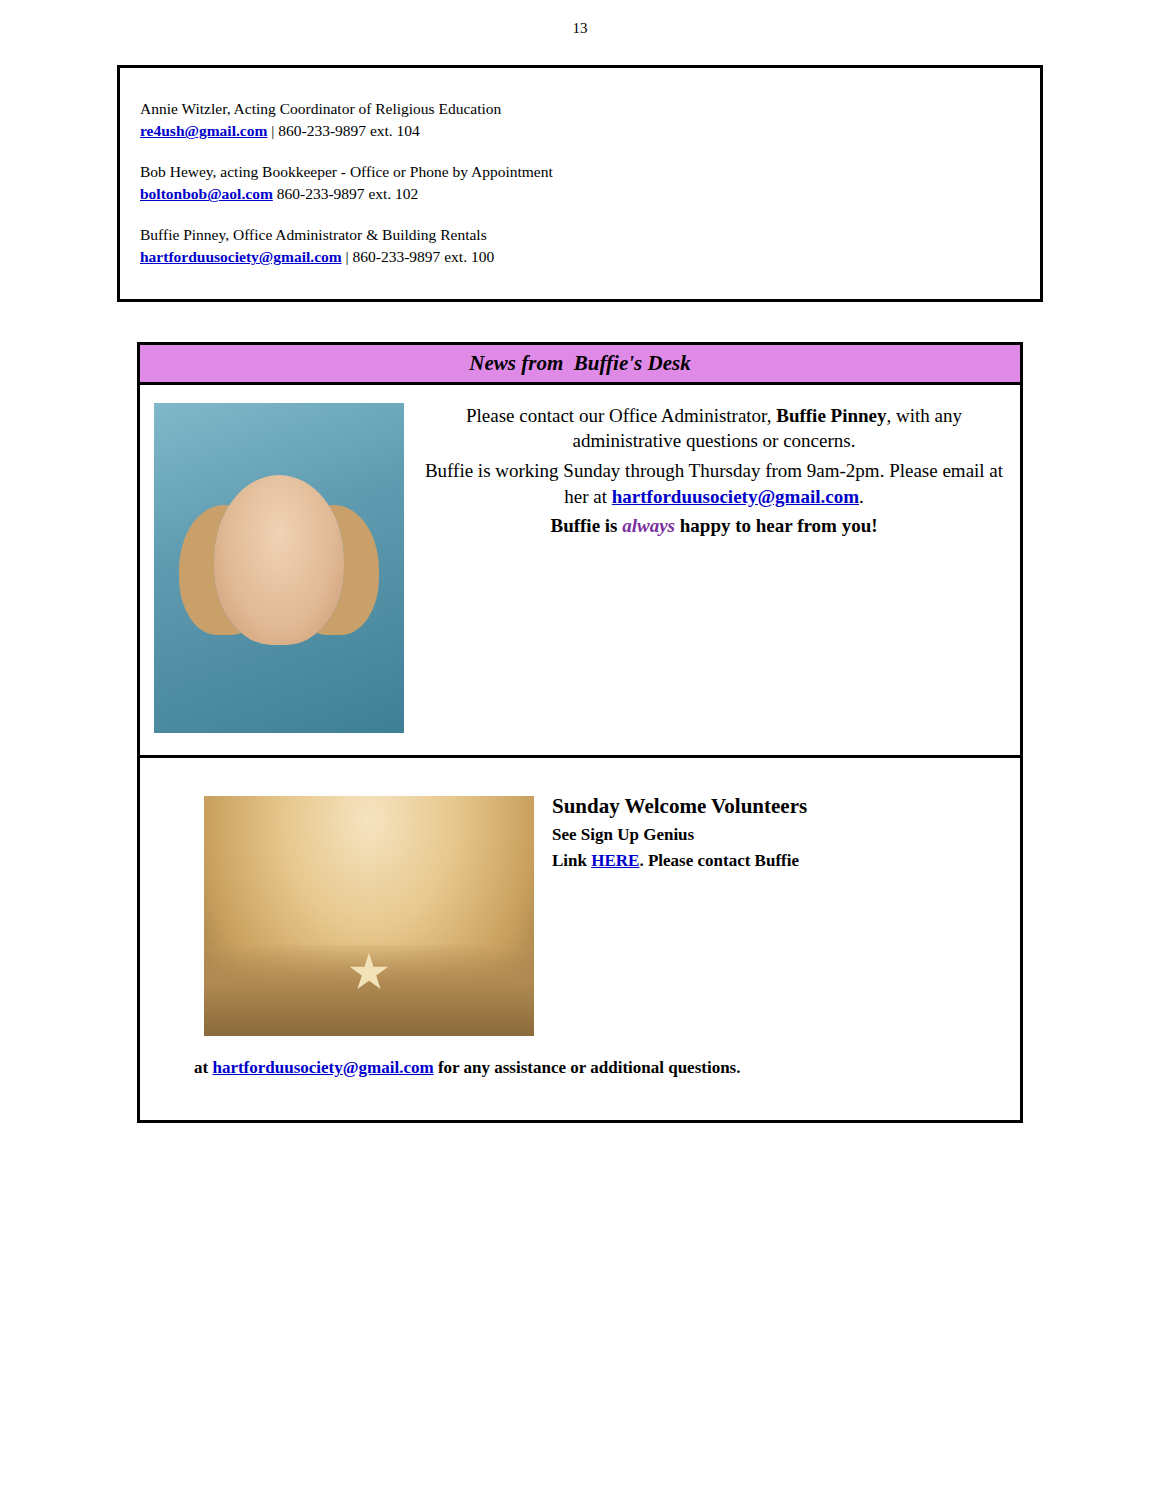13
Annie Witzler, Acting Coordinator of Religious Education
re4ush@gmail.com | 860-233-9897 ext. 104
Bob Hewey, acting Bookkeeper - Office or Phone by Appointment
boltonbob@aol.com 860-233-9897 ext. 102
Buffie Pinney, Office Administrator & Building Rentals
hartforduusociety@gmail.com | 860-233-9897 ext. 100
News from Buffie's Desk
Please contact our Office Administrator, Buffie Pinney, with any administrative questions or concerns.
Buffie is working Sunday through Thursday from 9am-2pm. Please email at her at hartforduusociety@gmail.com.
Buffie is always happy to hear from you!
Sunday Welcome Volunteers
See Sign Up Genius
Link HERE. Please contact Buffie
at hartforduusociety@gmail.com for any assistance or additional questions.